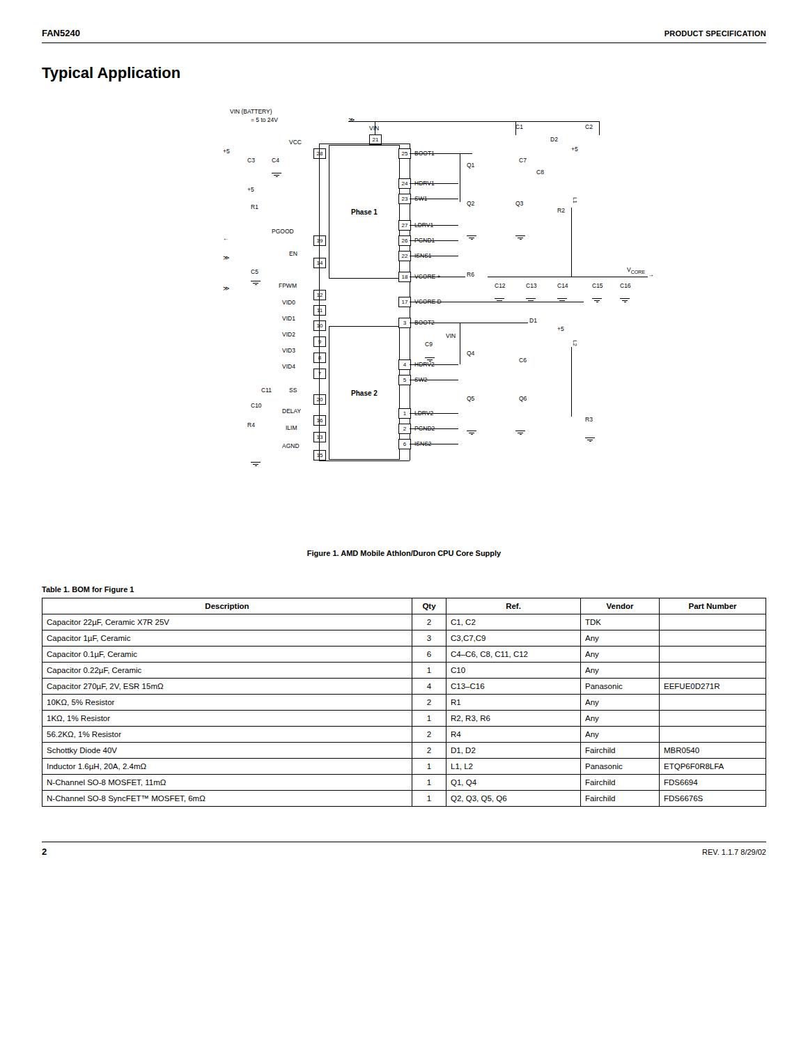FAN5240
PRODUCT SPECIFICATION
Typical Application
VIN (BATTERY)
= 5 to 24V
≫
VIN
21
VCC
28
+5
C3
C4
+5
R1
PGOOD
19
←
EN
14
≫
C5
FPWM
12
≫
VID0
11
VID1
10
VID2
9
VID3
8
VID4
7
C11
SS
20
C10
DELAY
16
R4
ILIM
13
AGND
15
Phase 1
Phase 2
25
BOOT1
24
HDRV1
23
SW1
27
LDRV1
26
PGND1
22
ISNS1
18
VCORE +
17
VCORE D
3
BOOT2
4
HDRV2
5
SW2
1
LDRV2
2
PGND2
6
ISNS2
C1
C2
D2
+5
Q1
C7
C8
Q2
Q3
R2
L1
R6
C12
C13
C14
C15
C16
VCORE
→
D1
+5
VIN
C9
Q4
C6
L2
Q5
Q6
R3
Figure 1. AMD Mobile Athlon/Duron CPU Core Supply
Table 1. BOM for Figure 1
| Description | Qty | Ref. | Vendor | Part Number |
| --- | --- | --- | --- | --- |
| Capacitor 22µF, Ceramic X7R 25V | 2 | C1, C2 | TDK | |
| Capacitor 1µF, Ceramic | 3 | C3,C7,C9 | Any | |
| Capacitor 0.1µF, Ceramic | 6 | C4–C6, C8, C11, C12 | Any | |
| Capacitor 0.22µF, Ceramic | 1 | C10 | Any | |
| Capacitor 270µF, 2V, ESR 15mΩ | 4 | C13–C16 | Panasonic | EEFUE0D271R |
| 10KΩ, 5% Resistor | 2 | R1 | Any | |
| 1KΩ, 1% Resistor | 1 | R2, R3, R6 | Any | |
| 56.2KΩ, 1% Resistor | 2 | R4 | Any | |
| Schottky Diode 40V | 2 | D1, D2 | Fairchild | MBR0540 |
| Inductor 1.6µH, 20A, 2.4mΩ | 1 | L1, L2 | Panasonic | ETQP6F0R8LFA |
| N-Channel SO-8 MOSFET, 11mΩ | 1 | Q1, Q4 | Fairchild | FDS6694 |
| N-Channel SO-8 SyncFET™ MOSFET, 6mΩ | 1 | Q2, Q3, Q5, Q6 | Fairchild | FDS6676S |
2
REV. 1.1.7 8/29/02